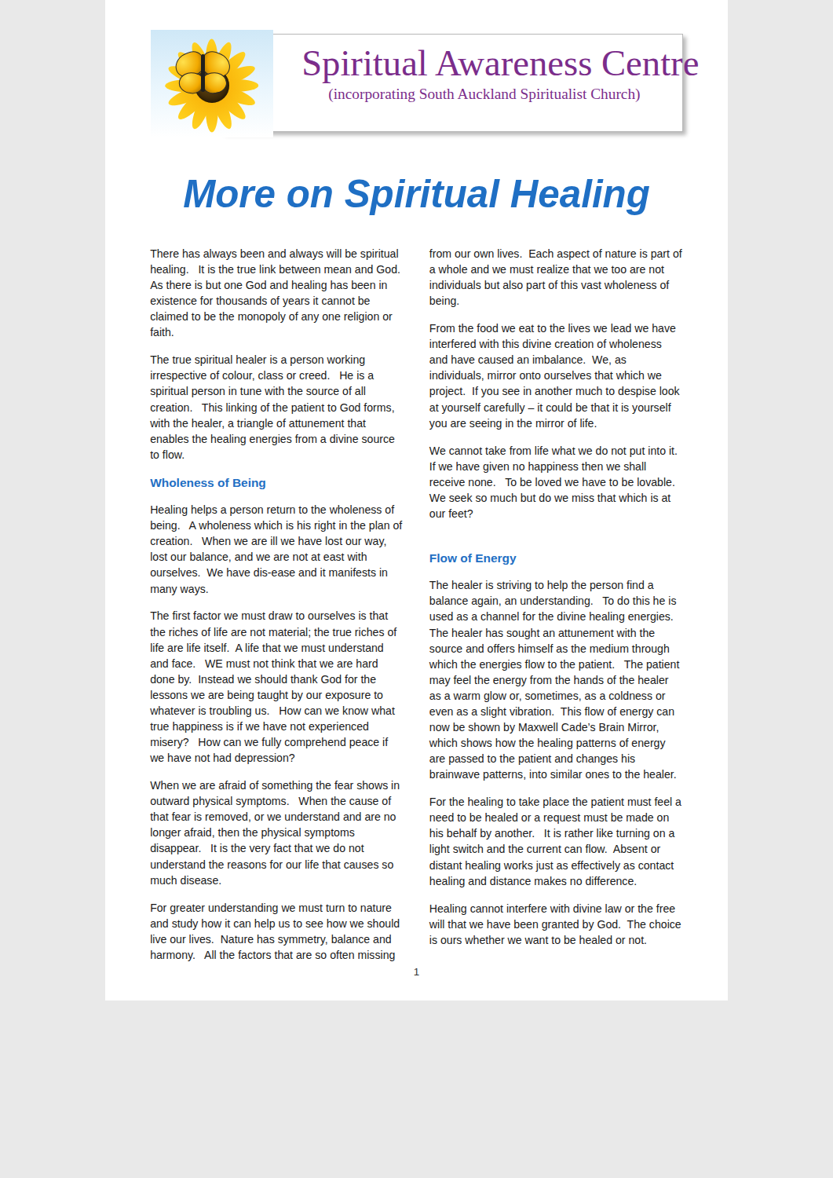Spiritual Awareness Centre
(incorporating South Auckland Spiritualist Church)
More on Spiritual Healing
There has always been and always will be spiritual healing. It is the true link between mean and God. As there is but one God and healing has been in existence for thousands of years it cannot be claimed to be the monopoly of any one religion or faith.
The true spiritual healer is a person working irrespective of colour, class or creed. He is a spiritual person in tune with the source of all creation. This linking of the patient to God forms, with the healer, a triangle of attunement that enables the healing energies from a divine source to flow.
Wholeness of Being
Healing helps a person return to the wholeness of being. A wholeness which is his right in the plan of creation. When we are ill we have lost our way, lost our balance, and we are not at east with ourselves. We have dis-ease and it manifests in many ways.
The first factor we must draw to ourselves is that the riches of life are not material; the true riches of life are life itself. A life that we must understand and face. WE must not think that we are hard done by. Instead we should thank God for the lessons we are being taught by our exposure to whatever is troubling us. How can we know what true happiness is if we have not experienced misery? How can we fully comprehend peace if we have not had depression?
When we are afraid of something the fear shows in outward physical symptoms. When the cause of that fear is removed, or we understand and are no longer afraid, then the physical symptoms disappear. It is the very fact that we do not understand the reasons for our life that causes so much disease.
For greater understanding we must turn to nature and study how it can help us to see how we should live our lives. Nature has symmetry, balance and harmony. All the factors that are so often missing from our own lives. Each aspect of nature is part of a whole and we must realize that we too are not individuals but also part of this vast wholeness of being.
From the food we eat to the lives we lead we have interfered with this divine creation of wholeness and have caused an imbalance. We, as individuals, mirror onto ourselves that which we project. If you see in another much to despise look at yourself carefully – it could be that it is yourself you are seeing in the mirror of life.
We cannot take from life what we do not put into it. If we have given no happiness then we shall receive none. To be loved we have to be lovable. We seek so much but do we miss that which is at our feet?
Flow of Energy
The healer is striving to help the person find a balance again, an understanding. To do this he is used as a channel for the divine healing energies. The healer has sought an attunement with the source and offers himself as the medium through which the energies flow to the patient. The patient may feel the energy from the hands of the healer as a warm glow or, sometimes, as a coldness or even as a slight vibration. This flow of energy can now be shown by Maxwell Cade’s Brain Mirror, which shows how the healing patterns of energy are passed to the patient and changes his brainwave patterns, into similar ones to the healer.
For the healing to take place the patient must feel a need to be healed or a request must be made on his behalf by another. It is rather like turning on a light switch and the current can flow. Absent or distant healing works just as effectively as contact healing and distance makes no difference.
Healing cannot interfere with divine law or the free will that we have been granted by God. The choice is ours whether we want to be healed or not.
1